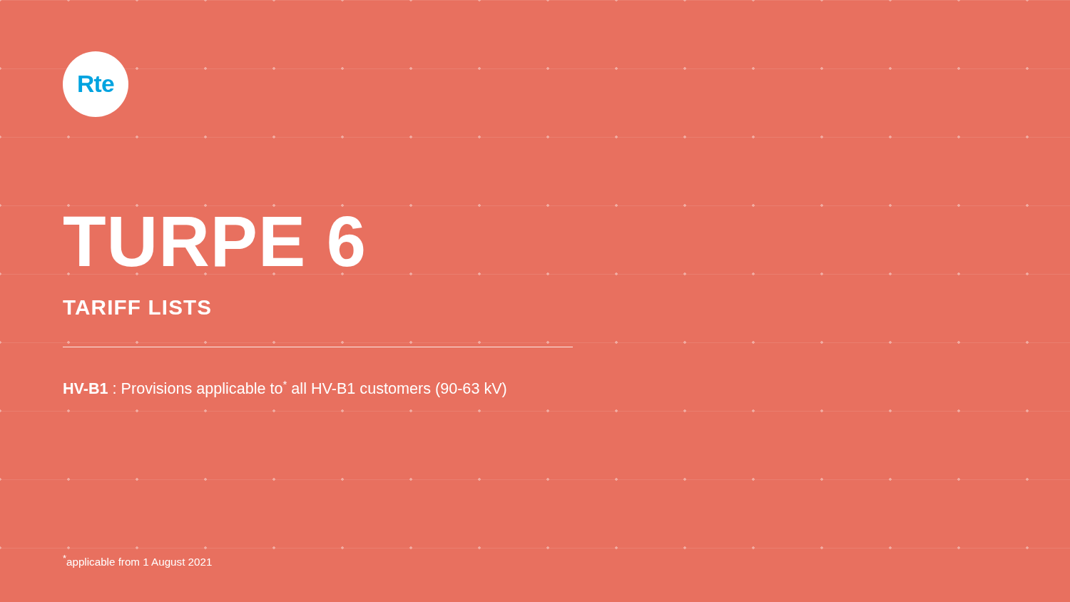Rte
TURPE 6
TARIFF LISTS
HV-B1 : Provisions applicable to* all HV-B1 customers (90-63 kV)
*applicable from 1 August 2021